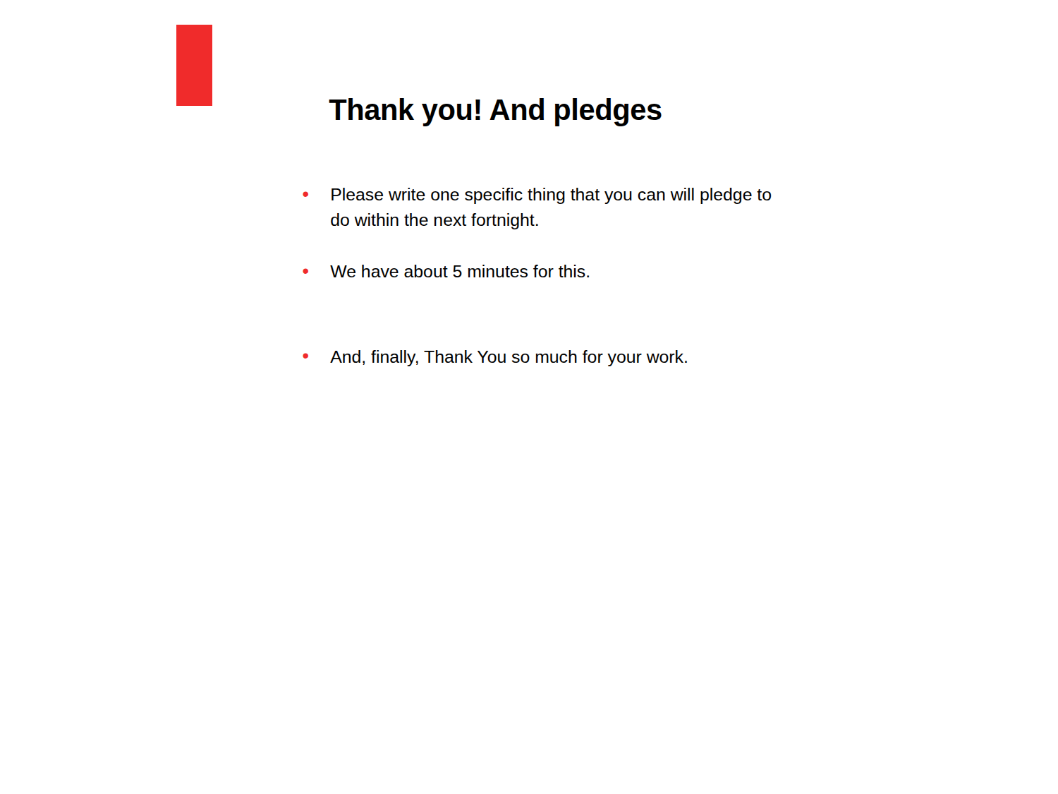Thank you! And pledges
Please write one specific thing that you can will pledge to do within the next fortnight.
We have about 5 minutes for this.
And, finally, Thank You so much for your work.